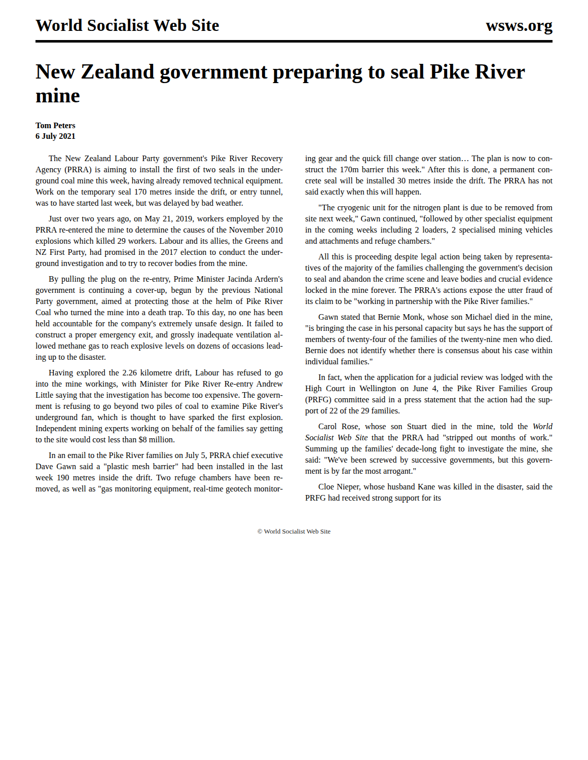World Socialist Web Site
wsws.org
New Zealand government preparing to seal Pike River mine
Tom Peters 6 July 2021
The New Zealand Labour Party government's Pike River Recovery Agency (PRRA) is aiming to install the first of two seals in the underground coal mine this week, having already removed technical equipment. Work on the temporary seal 170 metres inside the drift, or entry tunnel, was to have started last week, but was delayed by bad weather.
Just over two years ago, on May 21, 2019, workers employed by the PRRA re-entered the mine to determine the causes of the November 2010 explosions which killed 29 workers. Labour and its allies, the Greens and NZ First Party, had promised in the 2017 election to conduct the underground investigation and to try to recover bodies from the mine.
By pulling the plug on the re-entry, Prime Minister Jacinda Ardern's government is continuing a cover-up, begun by the previous National Party government, aimed at protecting those at the helm of Pike River Coal who turned the mine into a death trap. To this day, no one has been held accountable for the company's extremely unsafe design. It failed to construct a proper emergency exit, and grossly inadequate ventilation allowed methane gas to reach explosive levels on dozens of occasions leading up to the disaster.
Having explored the 2.26 kilometre drift, Labour has refused to go into the mine workings, with Minister for Pike River Re-entry Andrew Little saying that the investigation has become too expensive. The government is refusing to go beyond two piles of coal to examine Pike River's underground fan, which is thought to have sparked the first explosion. Independent mining experts working on behalf of the families say getting to the site would cost less than $8 million.
In an email to the Pike River families on July 5, PRRA chief executive Dave Gawn said a "plastic mesh barrier" had been installed in the last week 190 metres inside the drift. Two refuge chambers have been removed, as well as "gas monitoring equipment, real-time geotech monitoring gear and the quick fill change over station… The plan is now to construct the 170m barrier this week." After this is done, a permanent concrete seal will be installed 30 metres inside the drift. The PRRA has not said exactly when this will happen.
"The cryogenic unit for the nitrogen plant is due to be removed from site next week," Gawn continued, "followed by other specialist equipment in the coming weeks including 2 loaders, 2 specialised mining vehicles and attachments and refuge chambers."
All this is proceeding despite legal action being taken by representatives of the majority of the families challenging the government's decision to seal and abandon the crime scene and leave bodies and crucial evidence locked in the mine forever. The PRRA's actions expose the utter fraud of its claim to be "working in partnership with the Pike River families."
Gawn stated that Bernie Monk, whose son Michael died in the mine, "is bringing the case in his personal capacity but says he has the support of members of twenty-four of the families of the twenty-nine men who died. Bernie does not identify whether there is consensus about his case within individual families."
In fact, when the application for a judicial review was lodged with the High Court in Wellington on June 4, the Pike River Families Group (PRFG) committee said in a press statement that the action had the support of 22 of the 29 families.
Carol Rose, whose son Stuart died in the mine, told the World Socialist Web Site that the PRRA had "stripped out months of work." Summing up the families' decade-long fight to investigate the mine, she said: "We've been screwed by successive governments, but this government is by far the most arrogant."
Cloe Nieper, whose husband Kane was killed in the disaster, said the PRFG had received strong support for its
© World Socialist Web Site